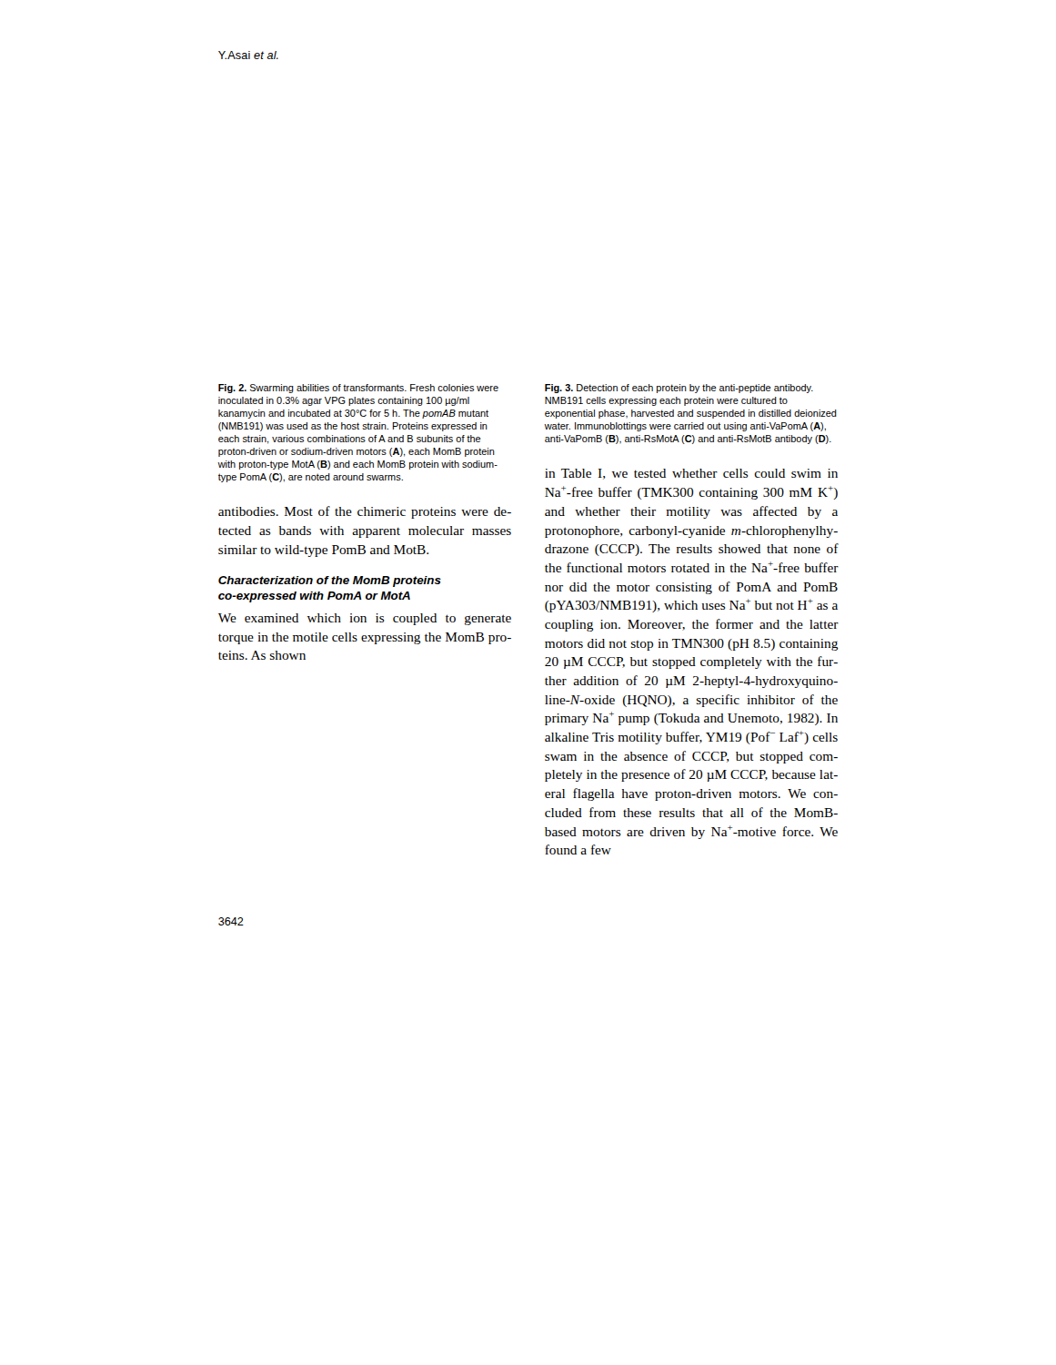Y.Asai et al.
Fig. 2. Swarming abilities of transformants. Fresh colonies were inoculated in 0.3% agar VPG plates containing 100 µg/ml kanamycin and incubated at 30°C for 5 h. The pomAB mutant (NMB191) was used as the host strain. Proteins expressed in each strain, various combinations of A and B subunits of the proton-driven or sodium-driven motors (A), each MomB protein with proton-type MotA (B) and each MomB protein with sodium-type PomA (C), are noted around swarms.
antibodies. Most of the chimeric proteins were detected as bands with apparent molecular masses similar to wild-type PomB and MotB.
Characterization of the MomB proteins
co-expressed with PomA or MotA
We examined which ion is coupled to generate torque in the motile cells expressing the MomB proteins. As shown
Fig. 3. Detection of each protein by the anti-peptide antibody. NMB191 cells expressing each protein were cultured to exponential phase, harvested and suspended in distilled deionized water. Immunoblottings were carried out using anti-VaPomA (A), anti-VaPomB (B), anti-RsMotA (C) and anti-RsMotB antibody (D).
in Table I, we tested whether cells could swim in Na+-free buffer (TMK300 containing 300 mM K+) and whether their motility was affected by a protonophore, carbonyl-cyanide m-chlorophenylhydrazone (CCCP). The results showed that none of the functional motors rotated in the Na+-free buffer nor did the motor consisting of PomA and PomB (pYA303/NMB191), which uses Na+ but not H+ as a coupling ion. Moreover, the former and the latter motors did not stop in TMN300 (pH 8.5) containing 20 µM CCCP, but stopped completely with the further addition of 20 µM 2-heptyl-4-hydroxyquinoline-N-oxide (HQNO), a specific inhibitor of the primary Na+ pump (Tokuda and Unemoto, 1982). In alkaline Tris motility buffer, YM19 (Pof− Laf+) cells swam in the absence of CCCP, but stopped completely in the presence of 20 µM CCCP, because lateral flagella have proton-driven motors. We concluded from these results that all of the MomB-based motors are driven by Na+-motive force. We found a few
3642